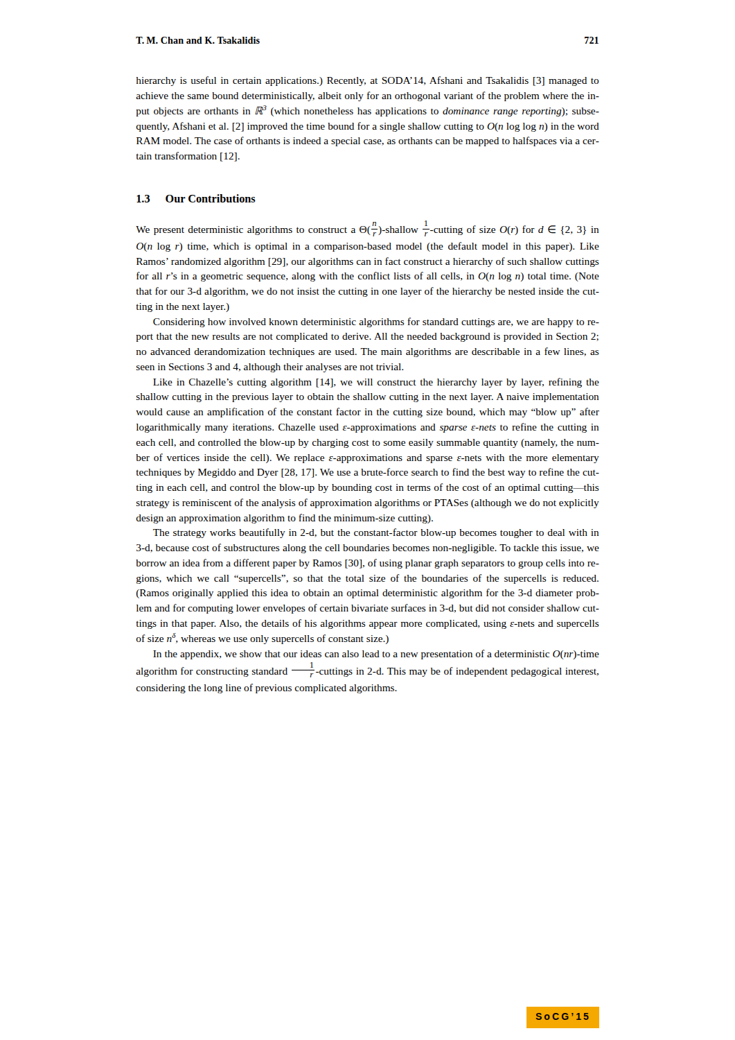T. M. Chan and K. Tsakalidis 721
hierarchy is useful in certain applications.) Recently, at SODA’14, Afshani and Tsakalidis [3] managed to achieve the same bound deterministically, albeit only for an orthogonal variant of the problem where the input objects are orthants in ℝ3 (which nonetheless has applications to dominance range reporting); subsequently, Afshani et al. [2] improved the time bound for a single shallow cutting to O(n log log n) in the word RAM model. The case of orthants is indeed a special case, as orthants can be mapped to halfspaces via a certain transformation [12].
1.3 Our Contributions
We present deterministic algorithms to construct a Θ(nr)-shallow 1 r-cutting of size O(r) for d ∈ {2, 3} in O(n log r) time, which is optimal in a comparison-based model (the default model in this paper). Like Ramos’ randomized algorithm [29], our algorithms can in fact construct a hierarchy of such shallow cuttings for all r’s in a geometric sequence, along with the conflict lists of all cells, in O(n log n) total time. (Note that for our 3-d algorithm, we do not insist the cutting in one layer of the hierarchy be nested inside the cutting in the next layer.)
Considering how involved known deterministic algorithms for standard cuttings are, we are happy to report that the new results are not complicated to derive. All the needed background is provided in Section 2; no advanced derandomization techniques are used. The main algorithms are describable in a few lines, as seen in Sections 3 and 4, although their analyses are not trivial.
Like in Chazelle’s cutting algorithm [14], we will construct the hierarchy layer by layer, refining the shallow cutting in the previous layer to obtain the shallow cutting in the next layer. A naive implementation would cause an amplification of the constant factor in the cutting size bound, which may “blow up” after logarithmically many iterations. Chazelle used ε-approximations and sparse ε-nets to refine the cutting in each cell, and controlled the blow-up by charging cost to some easily summable quantity (namely, the number of vertices inside the cell). We replace ε-approximations and sparse ε-nets with the more elementary techniques by Megiddo and Dyer [28, 17]. We use a brute-force search to find the best way to refine the cutting in each cell, and control the blow-up by bounding cost in terms of the cost of an optimal cutting—this strategy is reminiscent of the analysis of approximation algorithms or PTASes (although we do not explicitly design an approximation algorithm to find the minimum-size cutting).
The strategy works beautifully in 2-d, but the constant-factor blow-up becomes tougher to deal with in 3-d, because cost of substructures along the cell boundaries becomes non-negligible. To tackle this issue, we borrow an idea from a different paper by Ramos [30], of using planar graph separators to group cells into regions, which we call “supercells”, so that the total size of the boundaries of the supercells is reduced. (Ramos originally applied this idea to obtain an optimal deterministic algorithm for the 3-d diameter problem and for computing lower envelopes of certain bivariate surfaces in 3-d, but did not consider shallow cuttings in that paper. Also, the details of his algorithms appear more complicated, using ε-nets and supercells of size nδ, whereas we use only supercells of constant size.)
In the appendix, we show that our ideas can also lead to a new presentation of a deterministic O(nr)-time algorithm for constructing standard 1 r-cuttings in 2-d. This may be of independent pedagogical interest, considering the long line of previous complicated algorithms.
SoCG’15